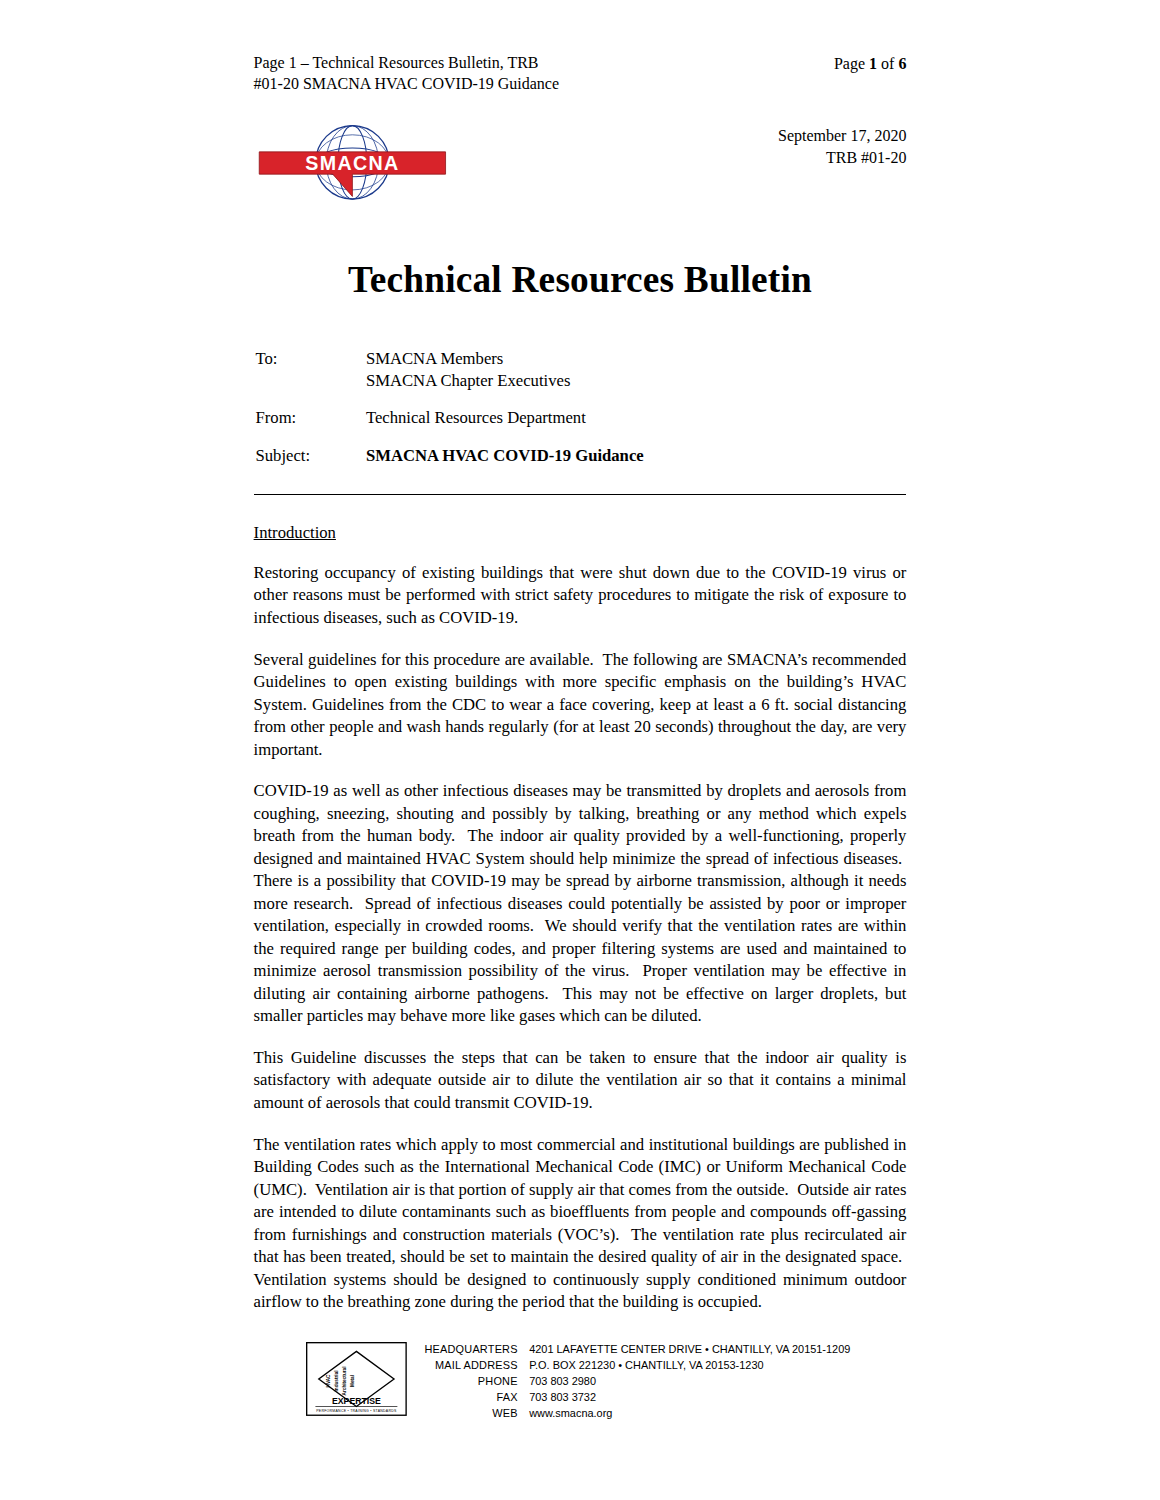Page 1 – Technical Resources Bulletin, TRB
#01-20 SMACNA HVAC COVID-19 Guidance
Page 1 of 6
SMACNA
September 17, 2020
TRB #01-20
Technical Resources Bulletin
| To: | SMACNA Members SMACNA Chapter Executives |
| From: | Technical Resources Department |
| Subject: | SMACNA HVAC COVID-19 Guidance |
Introduction
Restoring occupancy of existing buildings that were shut down due to the COVID-19 virus or other reasons must be performed with strict safety procedures to mitigate the risk of exposure to infectious diseases, such as COVID-19.
Several guidelines for this procedure are available. The following are SMACNA’s recommended Guidelines to open existing buildings with more specific emphasis on the building’s HVAC System. Guidelines from the CDC to wear a face covering, keep at least a 6 ft. social distancing from other people and wash hands regularly (for at least 20 seconds) throughout the day, are very important.
COVID-19 as well as other infectious diseases may be transmitted by droplets and aerosols from coughing, sneezing, shouting and possibly by talking, breathing or any method which expels breath from the human body. The indoor air quality provided by a well-functioning, properly designed and maintained HVAC System should help minimize the spread of infectious diseases. There is a possibility that COVID-19 may be spread by airborne transmission, although it needs more research. Spread of infectious diseases could potentially be assisted by poor or improper ventilation, especially in crowded rooms. We should verify that the ventilation rates are within the required range per building codes, and proper filtering systems are used and maintained to minimize aerosol transmission possibility of the virus. Proper ventilation may be effective in diluting air containing airborne pathogens. This may not be effective on larger droplets, but smaller particles may behave more like gases which can be diluted.
This Guideline discusses the steps that can be taken to ensure that the indoor air quality is satisfactory with adequate outside air to dilute the ventilation air so that it contains a minimal amount of aerosols that could transmit COVID-19.
The ventilation rates which apply to most commercial and institutional buildings are published in Building Codes such as the International Mechanical Code (IMC) or Uniform Mechanical Code (UMC). Ventilation air is that portion of supply air that comes from the outside. Outside air rates are intended to dilute contaminants such as bioeffluents from people and compounds off-gassing from furnishings and construction materials (VOC’s). The ventilation rate plus recirculated air that has been treated, should be set to maintain the desired quality of air in the designated space. Ventilation systems should be designed to continuously supply conditioned minimum outdoor airflow to the breathing zone during the period that the building is occupied.
HVAC Industrial Architectural Metal EXPERTISE PERFORMANCE • TRAINING • STANDARDS
| HEADQUARTERS | 4201 LAFAYETTE CENTER DRIVE • CHANTILLY, VA 20151-1209 |
| MAIL ADDRESS | P.O. BOX 221230 • CHANTILLY, VA 20153-1230 |
| PHONE | 703 803 2980 |
| FAX | 703 803 3732 |
| WEB | www.smacna.org |